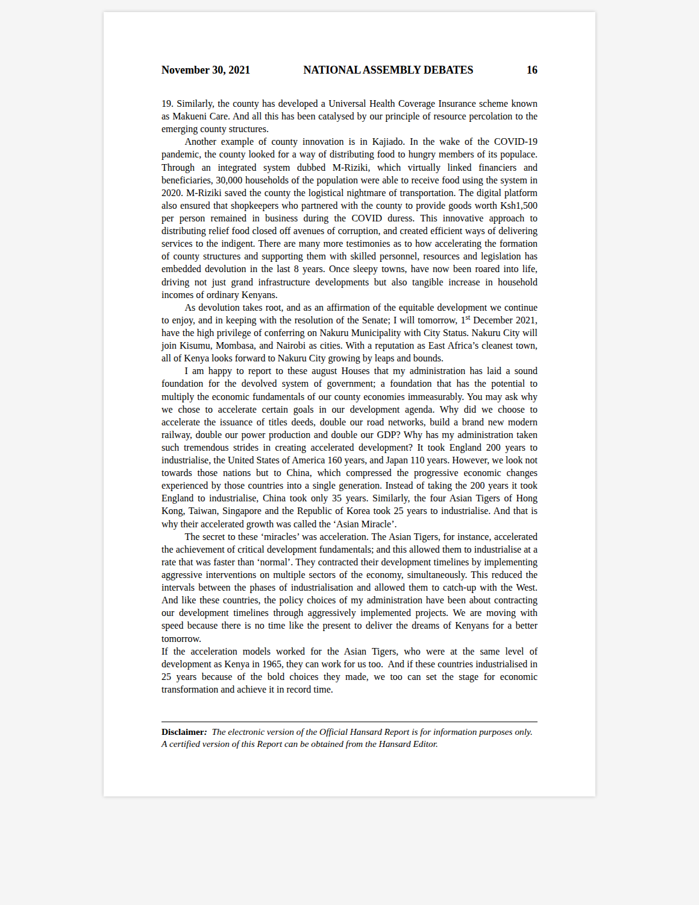November 30, 2021 NATIONAL ASSEMBLY DEBATES 16
19. Similarly, the county has developed a Universal Health Coverage Insurance scheme known as Makueni Care. And all this has been catalysed by our principle of resource percolation to the emerging county structures.
Another example of county innovation is in Kajiado. In the wake of the COVID-19 pandemic, the county looked for a way of distributing food to hungry members of its populace. Through an integrated system dubbed M-Riziki, which virtually linked financiers and beneficiaries, 30,000 households of the population were able to receive food using the system in 2020. M-Riziki saved the county the logistical nightmare of transportation. The digital platform also ensured that shopkeepers who partnered with the county to provide goods worth Ksh1,500 per person remained in business during the COVID duress. This innovative approach to distributing relief food closed off avenues of corruption, and created efficient ways of delivering services to the indigent. There are many more testimonies as to how accelerating the formation of county structures and supporting them with skilled personnel, resources and legislation has embedded devolution in the last 8 years. Once sleepy towns, have now been roared into life, driving not just grand infrastructure developments but also tangible increase in household incomes of ordinary Kenyans.
As devolution takes root, and as an affirmation of the equitable development we continue to enjoy, and in keeping with the resolution of the Senate; I will tomorrow, 1st December 2021, have the high privilege of conferring on Nakuru Municipality with City Status. Nakuru City will join Kisumu, Mombasa, and Nairobi as cities. With a reputation as East Africa’s cleanest town, all of Kenya looks forward to Nakuru City growing by leaps and bounds.
I am happy to report to these august Houses that my administration has laid a sound foundation for the devolved system of government; a foundation that has the potential to multiply the economic fundamentals of our county economies immeasurably. You may ask why we chose to accelerate certain goals in our development agenda. Why did we choose to accelerate the issuance of titles deeds, double our road networks, build a brand new modern railway, double our power production and double our GDP? Why has my administration taken such tremendous strides in creating accelerated development? It took England 200 years to industrialise, the United States of America 160 years, and Japan 110 years. However, we look not towards those nations but to China, which compressed the progressive economic changes experienced by those countries into a single generation. Instead of taking the 200 years it took England to industrialise, China took only 35 years. Similarly, the four Asian Tigers of Hong Kong, Taiwan, Singapore and the Republic of Korea took 25 years to industrialise. And that is why their accelerated growth was called the ‘Asian Miracle’.
The secret to these ‘miracles’ was acceleration. The Asian Tigers, for instance, accelerated the achievement of critical development fundamentals; and this allowed them to industrialise at a rate that was faster than ‘normal’. They contracted their development timelines by implementing aggressive interventions on multiple sectors of the economy, simultaneously. This reduced the intervals between the phases of industrialisation and allowed them to catch-up with the West. And like these countries, the policy choices of my administration have been about contracting our development timelines through aggressively implemented projects. We are moving with speed because there is no time like the present to deliver the dreams of Kenyans for a better tomorrow.
If the acceleration models worked for the Asian Tigers, who were at the same level of development as Kenya in 1965, they can work for us too. And if these countries industrialised in 25 years because of the bold choices they made, we too can set the stage for economic transformation and achieve it in record time.
Disclaimer: The electronic version of the Official Hansard Report is for information purposes only. A certified version of this Report can be obtained from the Hansard Editor.